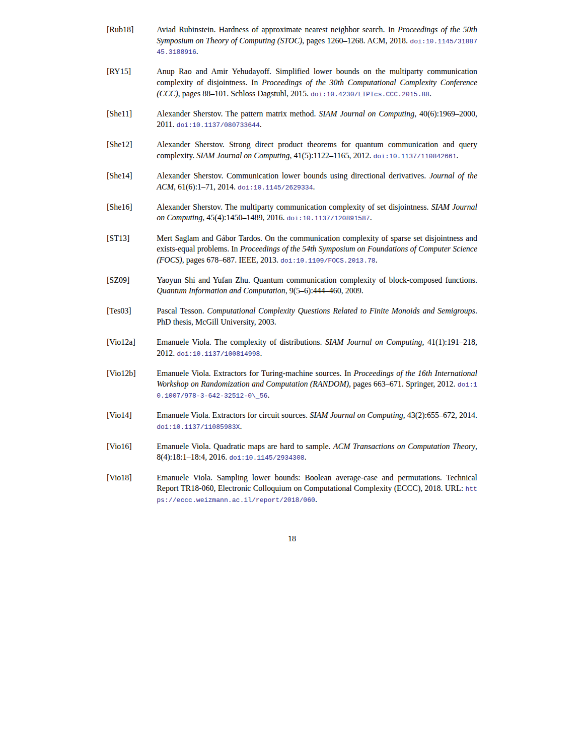[Rub18]
Aviad Rubinstein. Hardness of approximate nearest neighbor search. In Proceedings of the 50th Symposium on Theory of Computing (STOC), pages 1260–1268. ACM, 2018. doi:10.1145/3188745.3188916.
[RY15]
Anup Rao and Amir Yehudayoff. Simplified lower bounds on the multiparty communication complexity of disjointness. In Proceedings of the 30th Computational Complexity Conference (CCC), pages 88–101. Schloss Dagstuhl, 2015. doi:10.4230/LIPIcs.CCC.2015.88.
[She11]
Alexander Sherstov. The pattern matrix method. SIAM Journal on Computing, 40(6):1969–2000, 2011. doi:10.1137/080733644.
[She12]
Alexander Sherstov. Strong direct product theorems for quantum communication and query complexity. SIAM Journal on Computing, 41(5):1122–1165, 2012. doi:10.1137/110842661.
[She14]
Alexander Sherstov. Communication lower bounds using directional derivatives. Journal of the ACM, 61(6):1–71, 2014. doi:10.1145/2629334.
[She16]
Alexander Sherstov. The multiparty communication complexity of set disjointness. SIAM Journal on Computing, 45(4):1450–1489, 2016. doi:10.1137/120891587.
[ST13]
Mert Saglam and Gábor Tardos. On the communication complexity of sparse set disjointness and exists-equal problems. In Proceedings of the 54th Symposium on Foundations of Computer Science (FOCS), pages 678–687. IEEE, 2013. doi:10.1109/FOCS.2013.78.
[SZ09]
Yaoyun Shi and Yufan Zhu. Quantum communication complexity of block-composed functions. Quantum Information and Computation, 9(5–6):444–460, 2009.
[Tes03]
Pascal Tesson. Computational Complexity Questions Related to Finite Monoids and Semigroups. PhD thesis, McGill University, 2003.
[Vio12a]
Emanuele Viola. The complexity of distributions. SIAM Journal on Computing, 41(1):191–218, 2012. doi:10.1137/100814998.
[Vio12b]
Emanuele Viola. Extractors for Turing-machine sources. In Proceedings of the 16th International Workshop on Randomization and Computation (RANDOM), pages 663–671. Springer, 2012. doi:10.1007/978-3-642-32512-0\_56.
[Vio14]
Emanuele Viola. Extractors for circuit sources. SIAM Journal on Computing, 43(2):655–672, 2014. doi:10.1137/11085983X.
[Vio16]
Emanuele Viola. Quadratic maps are hard to sample. ACM Transactions on Computation Theory, 8(4):18:1–18:4, 2016. doi:10.1145/2934308.
[Vio18]
Emanuele Viola. Sampling lower bounds: Boolean average-case and permutations. Technical Report TR18-060, Electronic Colloquium on Computational Complexity (ECCC), 2018. URL: https://eccc.weizmann.ac.il/report/2018/060.
18